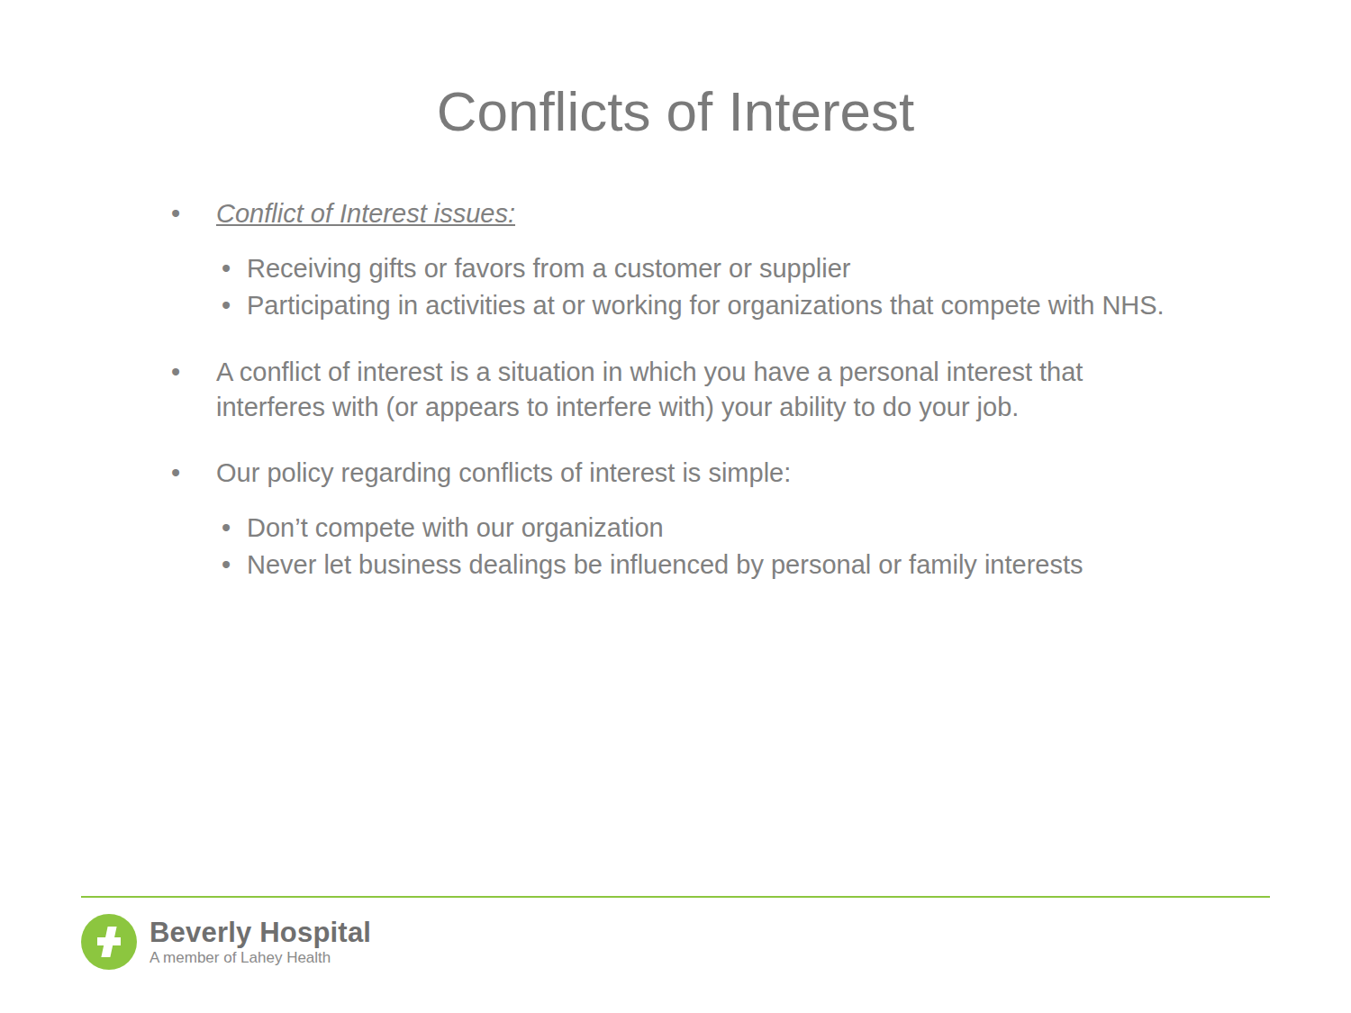Conflicts of Interest
Conflict of Interest issues:
Receiving gifts or favors from a customer or supplier
Participating in activities at or working for organizations that compete with NHS.
A conflict of interest is a situation in which you have a personal interest that interferes with (or appears to interfere with) your ability to do your job.
Our policy regarding conflicts of interest is simple:
Don’t compete with our organization
Never let business dealings be influenced by personal or family interests
Beverly Hospital
A member of Lahey Health